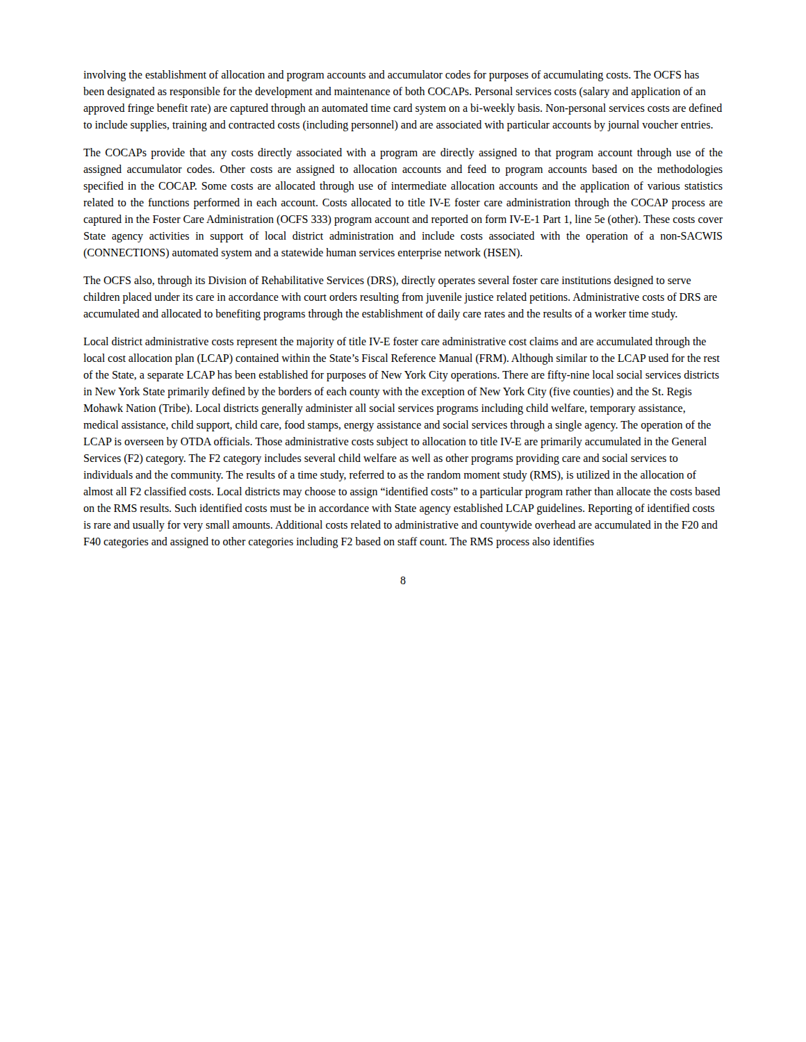involving the establishment of allocation and program accounts and accumulator codes for purposes of accumulating costs. The OCFS has been designated as responsible for the development and maintenance of both COCAPs. Personal services costs (salary and application of an approved fringe benefit rate) are captured through an automated time card system on a bi-weekly basis. Non-personal services costs are defined to include supplies, training and contracted costs (including personnel) and are associated with particular accounts by journal voucher entries.
The COCAPs provide that any costs directly associated with a program are directly assigned to that program account through use of the assigned accumulator codes. Other costs are assigned to allocation accounts and feed to program accounts based on the methodologies specified in the COCAP. Some costs are allocated through use of intermediate allocation accounts and the application of various statistics related to the functions performed in each account. Costs allocated to title IV-E foster care administration through the COCAP process are captured in the Foster Care Administration (OCFS 333) program account and reported on form IV-E-1 Part 1, line 5e (other). These costs cover State agency activities in support of local district administration and include costs associated with the operation of a non-SACWIS (CONNECTIONS) automated system and a statewide human services enterprise network (HSEN).
The OCFS also, through its Division of Rehabilitative Services (DRS), directly operates several foster care institutions designed to serve children placed under its care in accordance with court orders resulting from juvenile justice related petitions. Administrative costs of DRS are accumulated and allocated to benefiting programs through the establishment of daily care rates and the results of a worker time study.
Local district administrative costs represent the majority of title IV-E foster care administrative cost claims and are accumulated through the local cost allocation plan (LCAP) contained within the State’s Fiscal Reference Manual (FRM). Although similar to the LCAP used for the rest of the State, a separate LCAP has been established for purposes of New York City operations. There are fifty-nine local social services districts in New York State primarily defined by the borders of each county with the exception of New York City (five counties) and the St. Regis Mohawk Nation (Tribe). Local districts generally administer all social services programs including child welfare, temporary assistance, medical assistance, child support, child care, food stamps, energy assistance and social services through a single agency. The operation of the LCAP is overseen by OTDA officials. Those administrative costs subject to allocation to title IV-E are primarily accumulated in the General Services (F2) category. The F2 category includes several child welfare as well as other programs providing care and social services to individuals and the community. The results of a time study, referred to as the random moment study (RMS), is utilized in the allocation of almost all F2 classified costs. Local districts may choose to assign “identified costs” to a particular program rather than allocate the costs based on the RMS results. Such identified costs must be in accordance with State agency established LCAP guidelines. Reporting of identified costs is rare and usually for very small amounts. Additional costs related to administrative and countywide overhead are accumulated in the F20 and F40 categories and assigned to other categories including F2 based on staff count. The RMS process also identifies
8